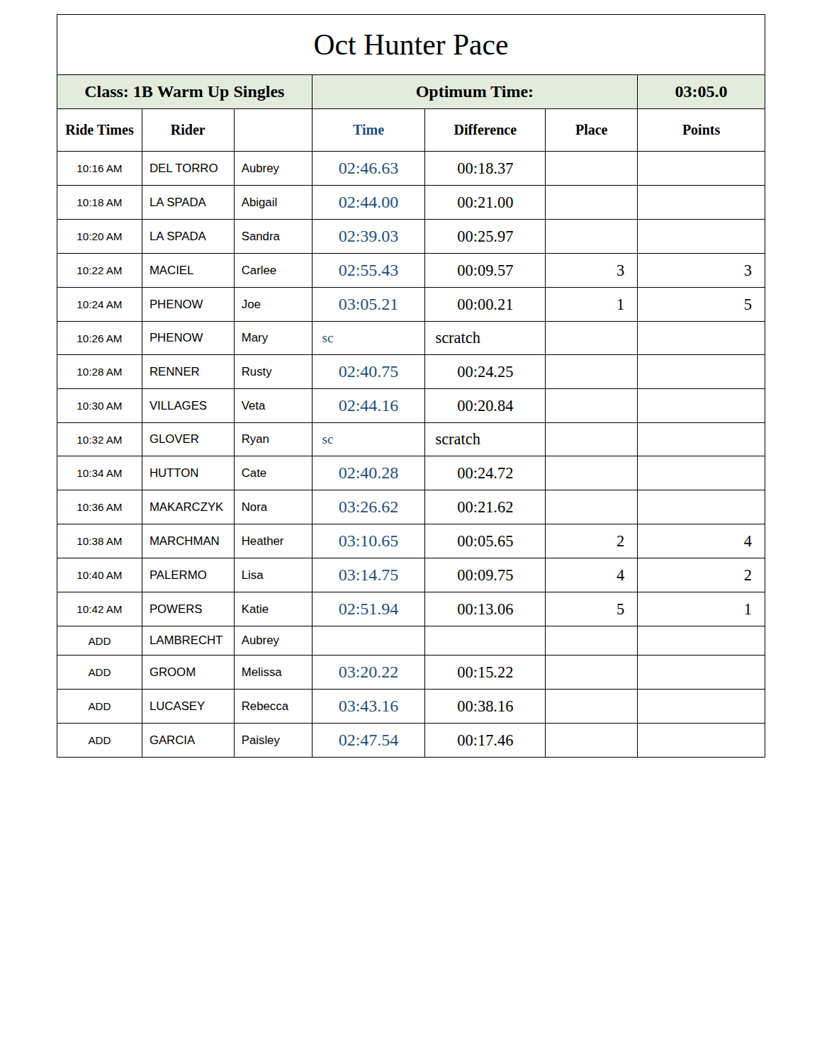Oct Hunter Pace
| Class: 1B Warm Up Singles | Optimum Time: | 03:05.0 |
| --- | --- | --- |
| Ride Times | Rider | | Time | Difference | Place | Points |
| 10:16 AM | DEL TORRO | Aubrey | 02:46.63 | 00:18.37 | | |
| 10:18 AM | LA SPADA | Abigail | 02:44.00 | 00:21.00 | | |
| 10:20 AM | LA SPADA | Sandra | 02:39.03 | 00:25.97 | | |
| 10:22 AM | MACIEL | Carlee | 02:55.43 | 00:09.57 | 3 | 3 |
| 10:24 AM | PHENOW | Joe | 03:05.21 | 00:00.21 | 1 | 5 |
| 10:26 AM | PHENOW | Mary | sc | scratch | | |
| 10:28 AM | RENNER | Rusty | 02:40.75 | 00:24.25 | | |
| 10:30 AM | VILLAGES | Veta | 02:44.16 | 00:20.84 | | |
| 10:32 AM | GLOVER | Ryan | sc | scratch | | |
| 10:34 AM | HUTTON | Cate | 02:40.28 | 00:24.72 | | |
| 10:36 AM | MAKARCZYK | Nora | 03:26.62 | 00:21.62 | | |
| 10:38 AM | MARCHMAN | Heather | 03:10.65 | 00:05.65 | 2 | 4 |
| 10:40 AM | PALERMO | Lisa | 03:14.75 | 00:09.75 | 4 | 2 |
| 10:42 AM | POWERS | Katie | 02:51.94 | 00:13.06 | 5 | 1 |
| ADD | LAMBRECHT | Aubrey | | | | |
| ADD | GROOM | Melissa | 03:20.22 | 00:15.22 | | |
| ADD | LUCASEY | Rebecca | 03:43.16 | 00:38.16 | | |
| ADD | GARCIA | Paisley | 02:47.54 | 00:17.46 | | |